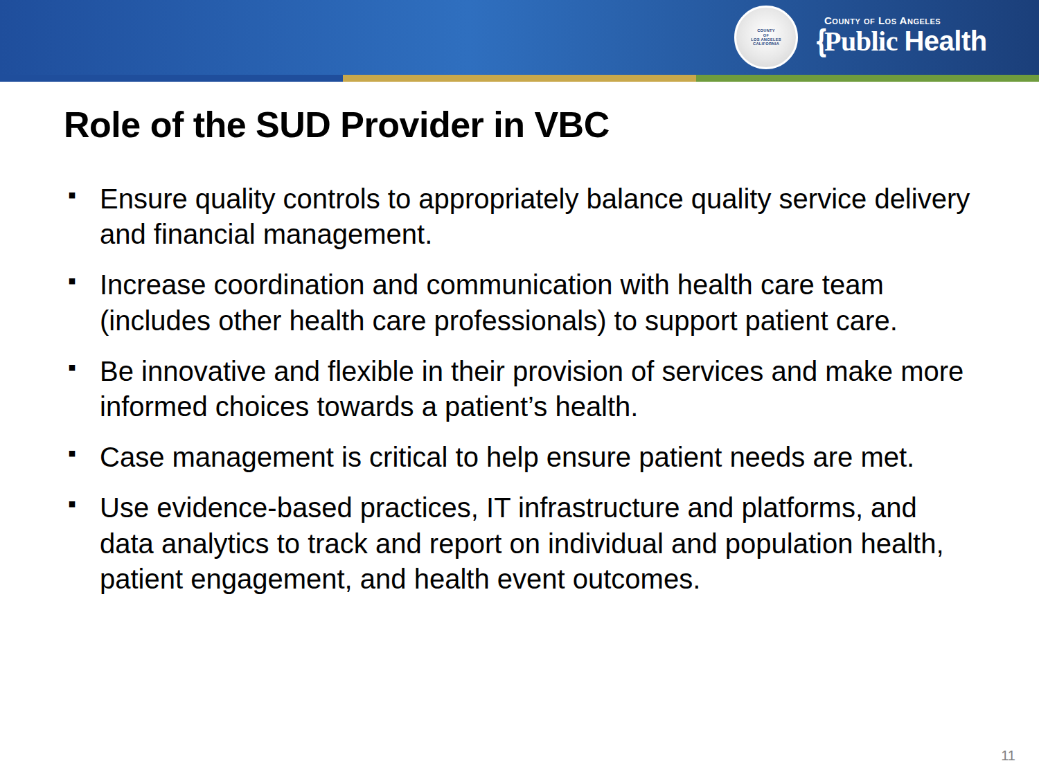COUNTY
OF
LOS ANGELES
CALIFORNIA
❴
County of Los Angeles
Public Health
Role of the SUD Provider in VBC
Ensure quality controls to appropriately balance quality service delivery and financial management.
Increase coordination and communication with health care team (includes other health care professionals) to support patient care.
Be innovative and flexible in their provision of services and make more informed choices towards a patient’s health.
Case management is critical to help ensure patient needs are met.
Use evidence-based practices, IT infrastructure and platforms, and data analytics to track and report on individual and population health, patient engagement, and health event outcomes.
11